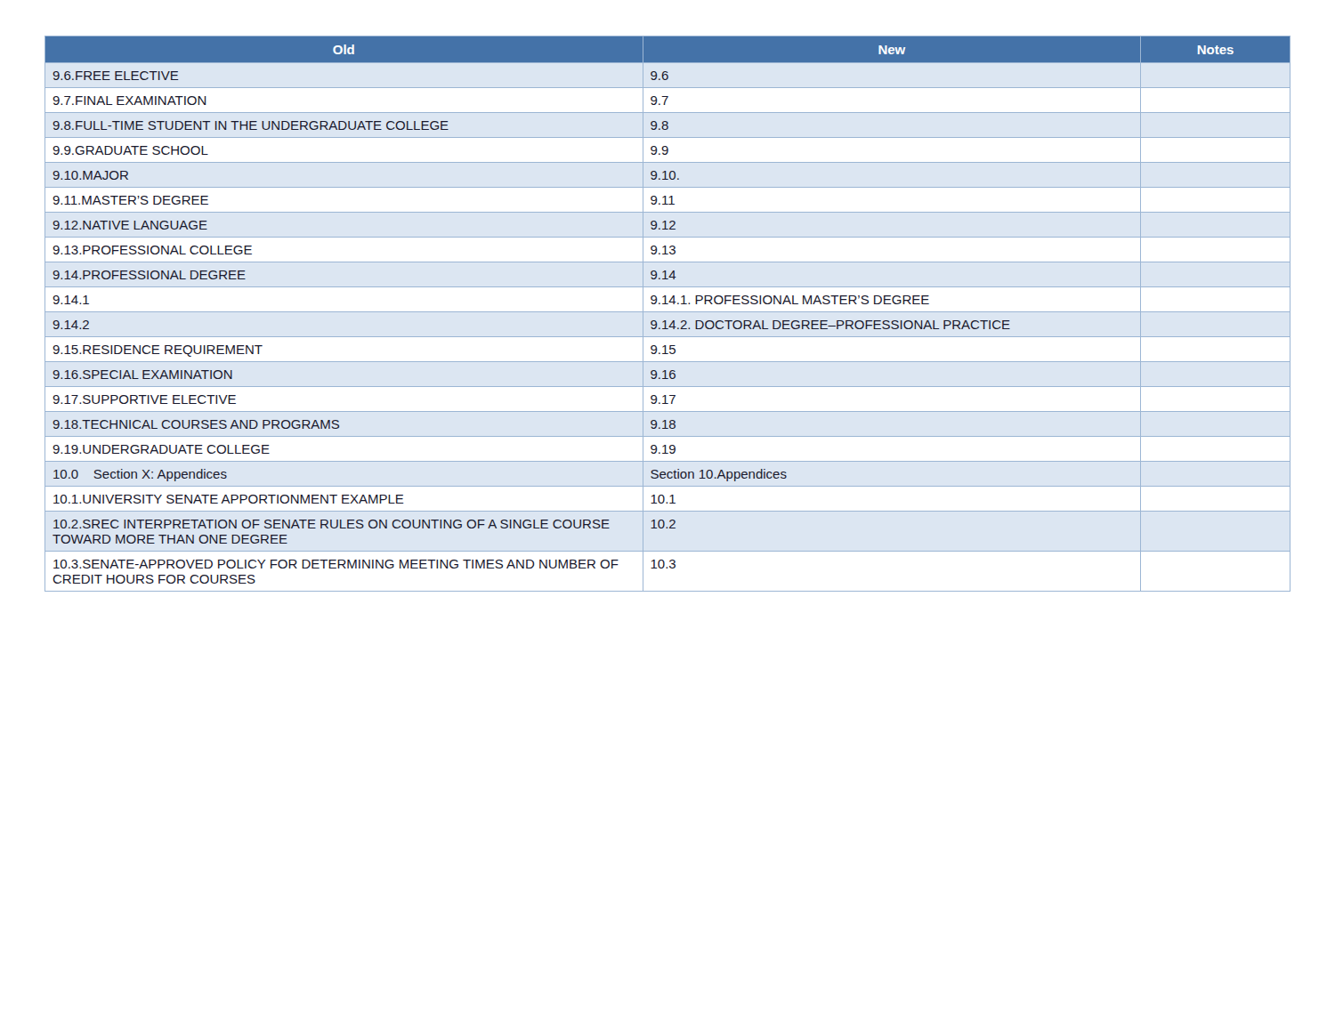| Old | New | Notes |
| --- | --- | --- |
| 9.6.FREE ELECTIVE | 9.6 | |
| 9.7.FINAL EXAMINATION | 9.7 | |
| 9.8.FULL-TIME STUDENT IN THE UNDERGRADUATE COLLEGE | 9.8 | |
| 9.9.GRADUATE SCHOOL | 9.9 | |
| 9.10.MAJOR | 9.10. | |
| 9.11.MASTER’S DEGREE | 9.11 | |
| 9.12.NATIVE LANGUAGE | 9.12 | |
| 9.13.PROFESSIONAL COLLEGE | 9.13 | |
| 9.14.PROFESSIONAL DEGREE | 9.14 | |
| 9.14.1 | 9.14.1. PROFESSIONAL MASTER’S DEGREE | |
| 9.14.2 | 9.14.2. DOCTORAL DEGREE–PROFESSIONAL PRACTICE | |
| 9.15.RESIDENCE REQUIREMENT | 9.15 | |
| 9.16.SPECIAL EXAMINATION | 9.16 | |
| 9.17.SUPPORTIVE ELECTIVE | 9.17 | |
| 9.18.TECHNICAL COURSES AND PROGRAMS | 9.18 | |
| 9.19.UNDERGRADUATE COLLEGE | 9.19 | |
| 10.0 Section X: Appendices | Section 10.Appendices | |
| 10.1.UNIVERSITY SENATE APPORTIONMENT EXAMPLE | 10.1 | |
| 10.2.SREC INTERPRETATION OF SENATE RULES ON COUNTING OF A SINGLE COURSE TOWARD MORE THAN ONE DEGREE | 10.2 | |
| 10.3.SENATE-APPROVED POLICY FOR DETERMINING MEETING TIMES AND NUMBER OF CREDIT HOURS FOR COURSES | 10.3 | |